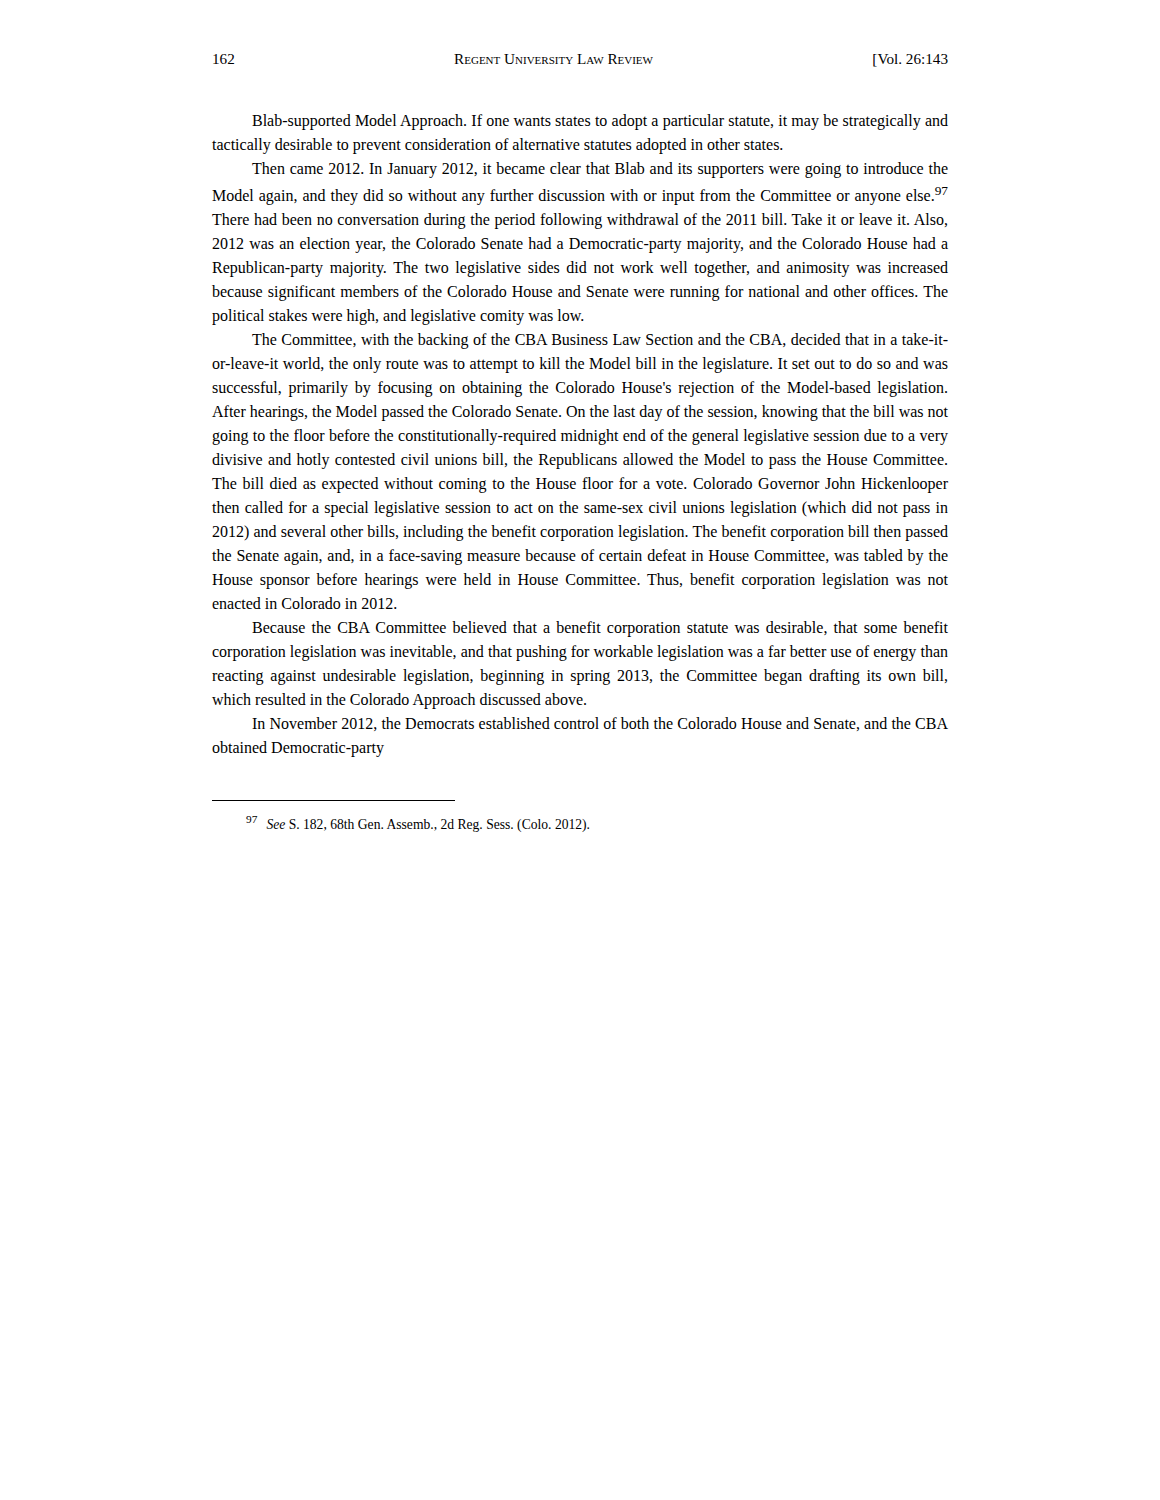162 Regent University Law Review [Vol. 26:143
Blab-supported Model Approach. If one wants states to adopt a particular statute, it may be strategically and tactically desirable to prevent consideration of alternative statutes adopted in other states.
Then came 2012. In January 2012, it became clear that Blab and its supporters were going to introduce the Model again, and they did so without any further discussion with or input from the Committee or anyone else.97 There had been no conversation during the period following withdrawal of the 2011 bill. Take it or leave it. Also, 2012 was an election year, the Colorado Senate had a Democratic-party majority, and the Colorado House had a Republican-party majority. The two legislative sides did not work well together, and animosity was increased because significant members of the Colorado House and Senate were running for national and other offices. The political stakes were high, and legislative comity was low.
The Committee, with the backing of the CBA Business Law Section and the CBA, decided that in a take-it-or-leave-it world, the only route was to attempt to kill the Model bill in the legislature. It set out to do so and was successful, primarily by focusing on obtaining the Colorado House's rejection of the Model-based legislation. After hearings, the Model passed the Colorado Senate. On the last day of the session, knowing that the bill was not going to the floor before the constitutionally-required midnight end of the general legislative session due to a very divisive and hotly contested civil unions bill, the Republicans allowed the Model to pass the House Committee. The bill died as expected without coming to the House floor for a vote. Colorado Governor John Hickenlooper then called for a special legislative session to act on the same-sex civil unions legislation (which did not pass in 2012) and several other bills, including the benefit corporation legislation. The benefit corporation bill then passed the Senate again, and, in a face-saving measure because of certain defeat in House Committee, was tabled by the House sponsor before hearings were held in House Committee. Thus, benefit corporation legislation was not enacted in Colorado in 2012.
Because the CBA Committee believed that a benefit corporation statute was desirable, that some benefit corporation legislation was inevitable, and that pushing for workable legislation was a far better use of energy than reacting against undesirable legislation, beginning in spring 2013, the Committee began drafting its own bill, which resulted in the Colorado Approach discussed above.
In November 2012, the Democrats established control of both the Colorado House and Senate, and the CBA obtained Democratic-party
97 See S. 182, 68th Gen. Assemb., 2d Reg. Sess. (Colo. 2012).